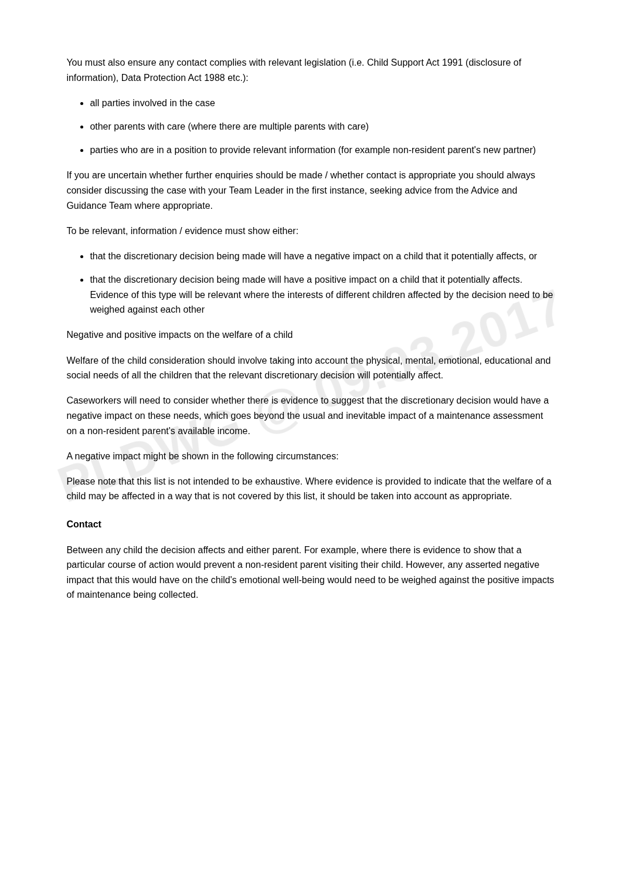PLDWG @ 09.03.2017
You must also ensure any contact complies with relevant legislation (i.e. Child Support Act 1991 (disclosure of information), Data Protection Act 1988 etc.):
all parties involved in the case
other parents with care (where there are multiple parents with care)
parties who are in a position to provide relevant information (for example non-resident parent's new partner)
If you are uncertain whether further enquiries should be made / whether contact is appropriate you should always consider discussing the case with your Team Leader in the first instance, seeking advice from the Advice and Guidance Team where appropriate.
To be relevant, information / evidence must show either:
that the discretionary decision being made will have a negative impact on a child that it potentially affects, or
that the discretionary decision being made will have a positive impact on a child that it potentially affects. Evidence of this type will be relevant where the interests of different children affected by the decision need to be weighed against each other
Negative and positive impacts on the welfare of a child
Welfare of the child consideration should involve taking into account the physical, mental, emotional, educational and social needs of all the children that the relevant discretionary decision will potentially affect.
Caseworkers will need to consider whether there is evidence to suggest that the discretionary decision would have a negative impact on these needs, which goes beyond the usual and inevitable impact of a maintenance assessment on a non-resident parent's available income.
A negative impact might be shown in the following circumstances:
Please note that this list is not intended to be exhaustive. Where evidence is provided to indicate that the welfare of a child may be affected in a way that is not covered by this list, it should be taken into account as appropriate.
Contact
Between any child the decision affects and either parent. For example, where there is evidence to show that a particular course of action would prevent a non-resident parent visiting their child. However, any asserted negative impact that this would have on the child's emotional well-being would need to be weighed against the positive impacts of maintenance being collected.